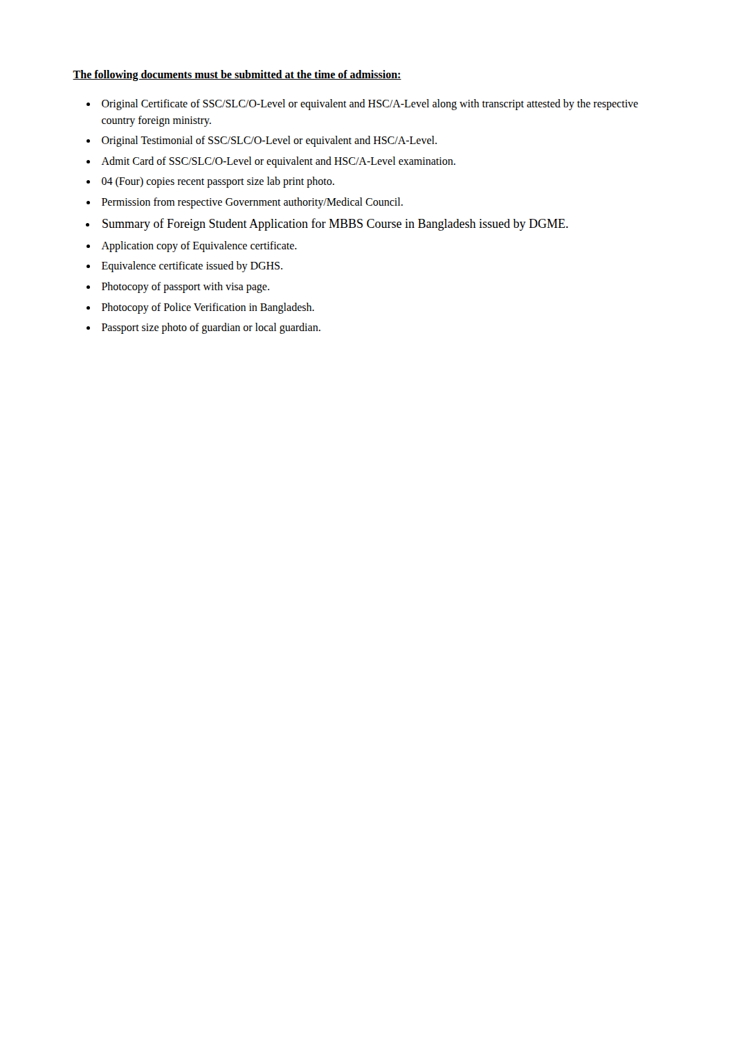The following documents must be submitted at the time of admission:
Original Certificate of SSC/SLC/O-Level or equivalent and HSC/A-Level along with transcript attested by the respective country foreign ministry.
Original Testimonial of SSC/SLC/O-Level or equivalent and HSC/A-Level.
Admit Card of SSC/SLC/O-Level or equivalent and HSC/A-Level examination.
04 (Four) copies recent passport size lab print photo.
Permission from respective Government authority/Medical Council.
Summary of Foreign Student Application for MBBS Course in Bangladesh issued by DGME.
Application copy of Equivalence certificate.
Equivalence certificate issued by DGHS.
Photocopy of passport with visa page.
Photocopy of Police Verification in Bangladesh.
Passport size photo of guardian or local guardian.